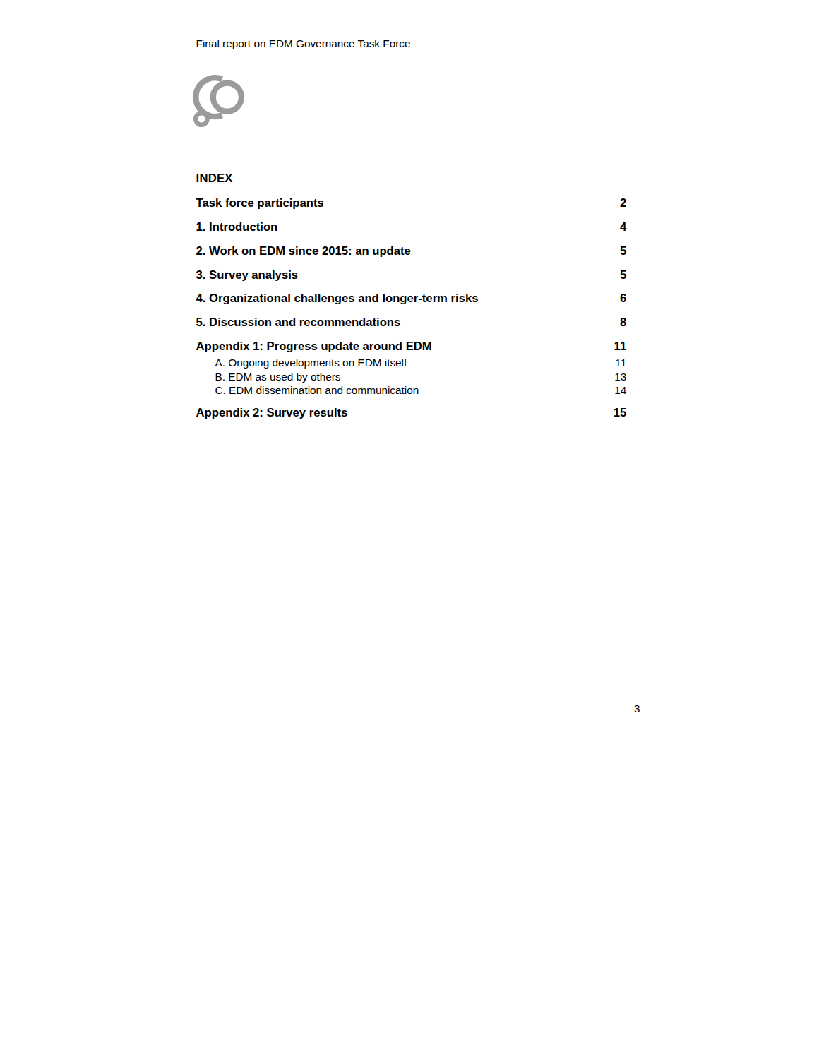Final report on EDM Governance Task Force
INDEX
| Task force participants | 2 |
| 1. Introduction | 4 |
| 2. Work on EDM since 2015: an update | 5 |
| 3. Survey analysis | 5 |
| 4. Organizational challenges and longer-term risks | 6 |
| 5. Discussion and recommendations | 8 |
| Appendix 1: Progress update around EDM | 11 |
| A. Ongoing developments on EDM itself | 11 |
| B. EDM as used by others | 13 |
| C. EDM dissemination and communication | 14 |
| Appendix 2: Survey results | 15 |
3